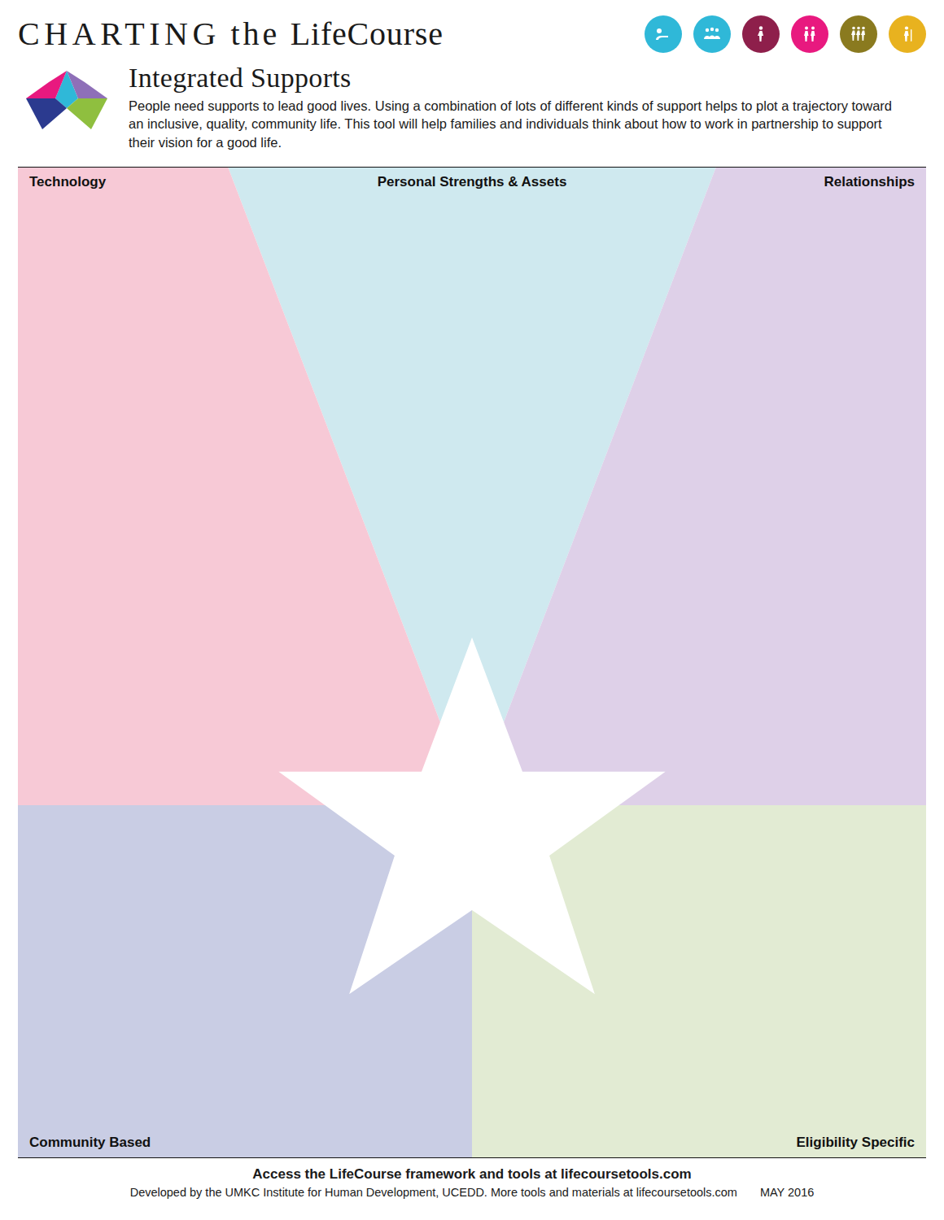CHARTING the LifeCourse
Integrated Supports
People need supports to lead good lives. Using a combination of lots of different kinds of support helps to plot a trajectory toward an inclusive, quality, community life. This tool will help families and individuals think about how to work in partnership to support their vision for a good life.
Technology Personal Strengths & Assets Relationships Community Based Eligibility Specific
Access the LifeCourse framework and tools at lifecoursetools.com
Developed by the UMKC Institute for Human Development, UCEDD. More tools and materials at lifecoursetools.com MAY 2016